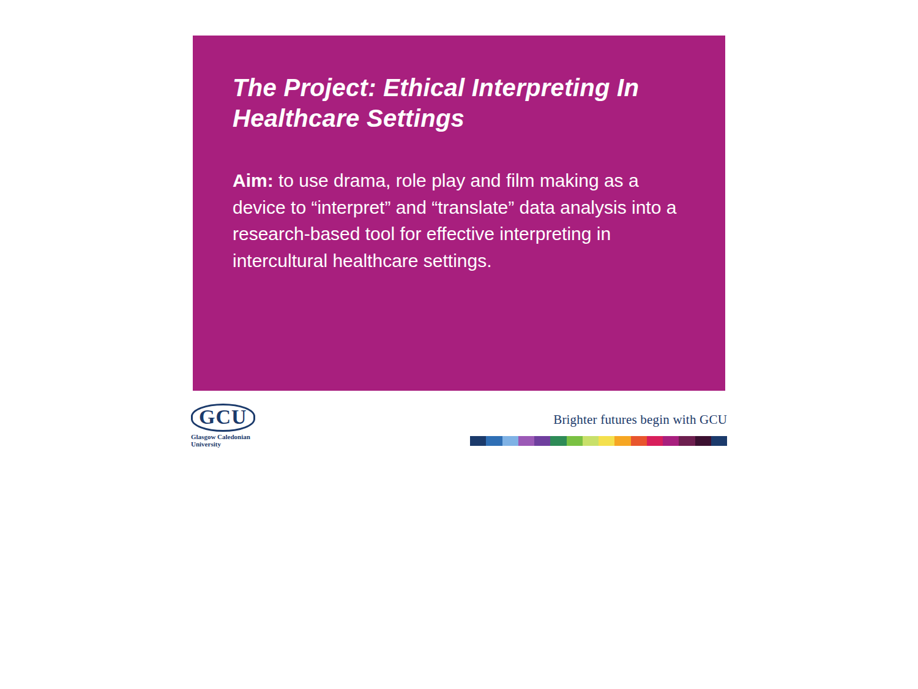The Project: Ethical Interpreting In Healthcare Settings
Aim: to use drama, role play and film making as a device to “interpret” and “translate” data analysis into a research-based tool for effective interpreting in intercultural healthcare settings.
GCU
Glasgow Caledonian
University
Brighter futures begin with GCU